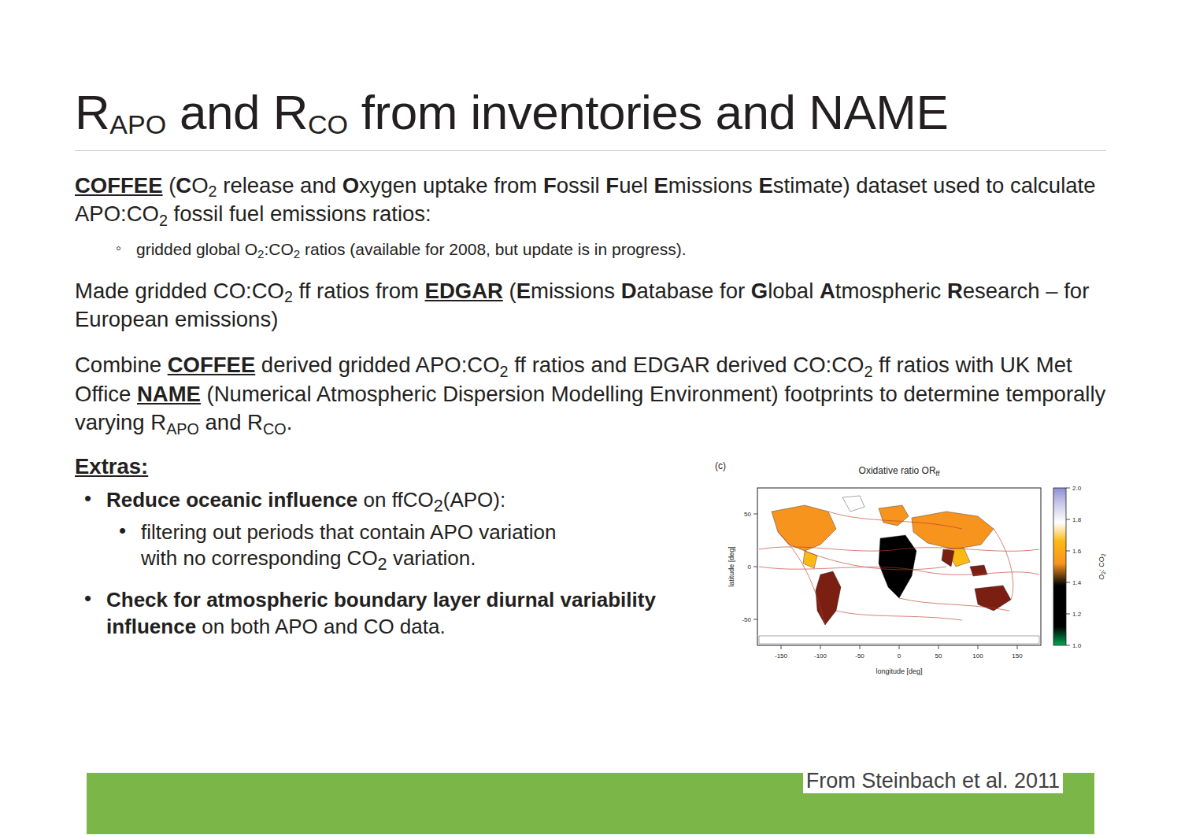RAPO and RCO from inventories and NAME
COFFEE (CO2 release and Oxygen uptake from Fossil Fuel Emissions Estimate) dataset used to calculate APO:CO2 fossil fuel emissions ratios:
gridded global O2:CO2 ratios (available for 2008, but update is in progress).
Made gridded CO:CO2 ff ratios from EDGAR (Emissions Database for Global Atmospheric Research – for European emissions)
Combine COFFEE derived gridded APO:CO2 ff ratios and EDGAR derived CO:CO2 ff ratios with UK Met Office NAME (Numerical Atmospheric Dispersion Modelling Environment) footprints to determine temporally varying RAPO and RCO.
Extras:
Reduce oceanic influence on ffCO2(APO):
filtering out periods that contain APO variationwith no corresponding CO2 variation.
Check for atmospheric boundary layer diurnal variability influence on both APO and CO data.
(c) Oxidative ratio ORff 50 0 -50 latitude [deg] -150 -100 -50 0 50 100 150 longitude [deg] 2.0 1.8 1.6 1.4 1.2 1.0 O2: CO2
From Steinbach et al. 2011